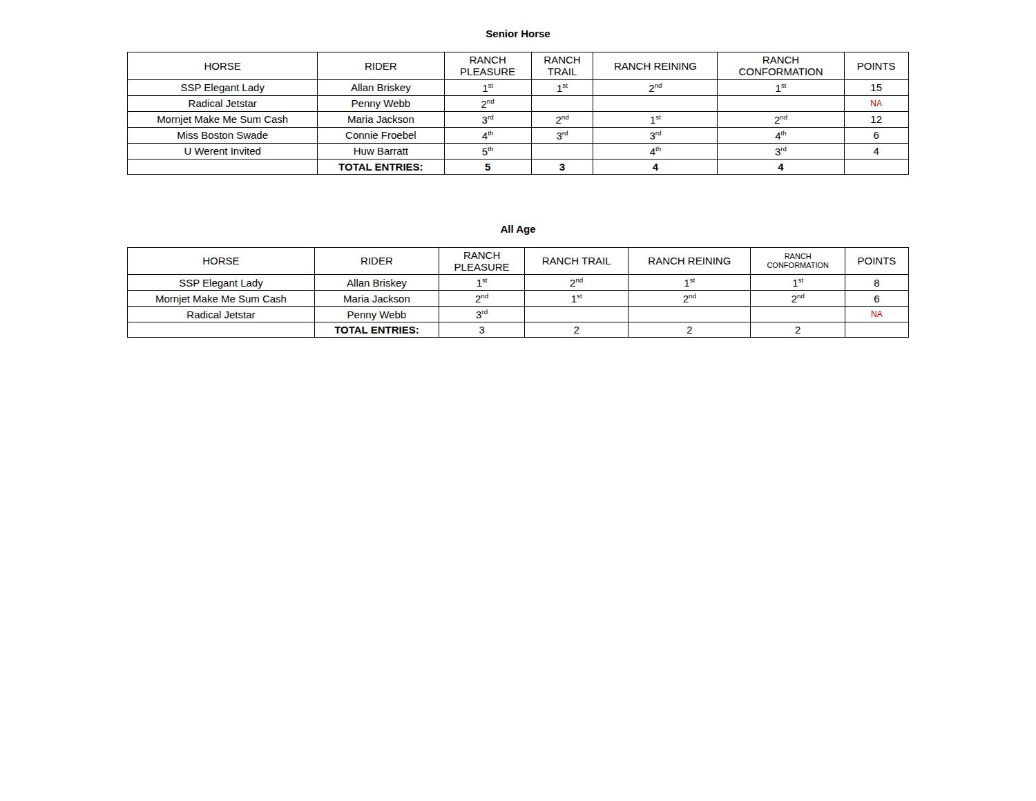Senior Horse
| HORSE | RIDER | RANCH PLEASURE | RANCH TRAIL | RANCH REINING | RANCH CONFORMATION | POINTS |
| --- | --- | --- | --- | --- | --- | --- |
| SSP Elegant Lady | Allan Briskey | 1 st | 1 st | 2 nd | 1 st | 15 |
| Radical Jetstar | Penny Webb | 2 nd | | | | NA |
| Mornjet Make Me Sum Cash | Maria Jackson | 3 rd | 2 nd | 1 st | 2 nd | 12 |
| Miss Boston Swade | Connie Froebel | 4 th | 3 rd | 3 rd | 4 th | 6 |
| U Werent Invited | Huw Barratt | 5 th | | 4 th | 3 rd | 4 |
| | TOTAL ENTRIES: | 5 | 3 | 4 | 4 | |
All Age
| HORSE | RIDER | RANCH PLEASURE | RANCH TRAIL | RANCH REINING | RANCH CONFORMATION | POINTS |
| --- | --- | --- | --- | --- | --- | --- |
| SSP Elegant Lady | Allan Briskey | 1 st | 2 nd | 1 st | 1 st | 8 |
| Mornjet Make Me Sum Cash | Maria Jackson | 2 nd | 1 st | 2 nd | 2 nd | 6 |
| Radical Jetstar | Penny Webb | 3 rd | | | | NA |
| | TOTAL ENTRIES: | 3 | 2 | 2 | 2 | |